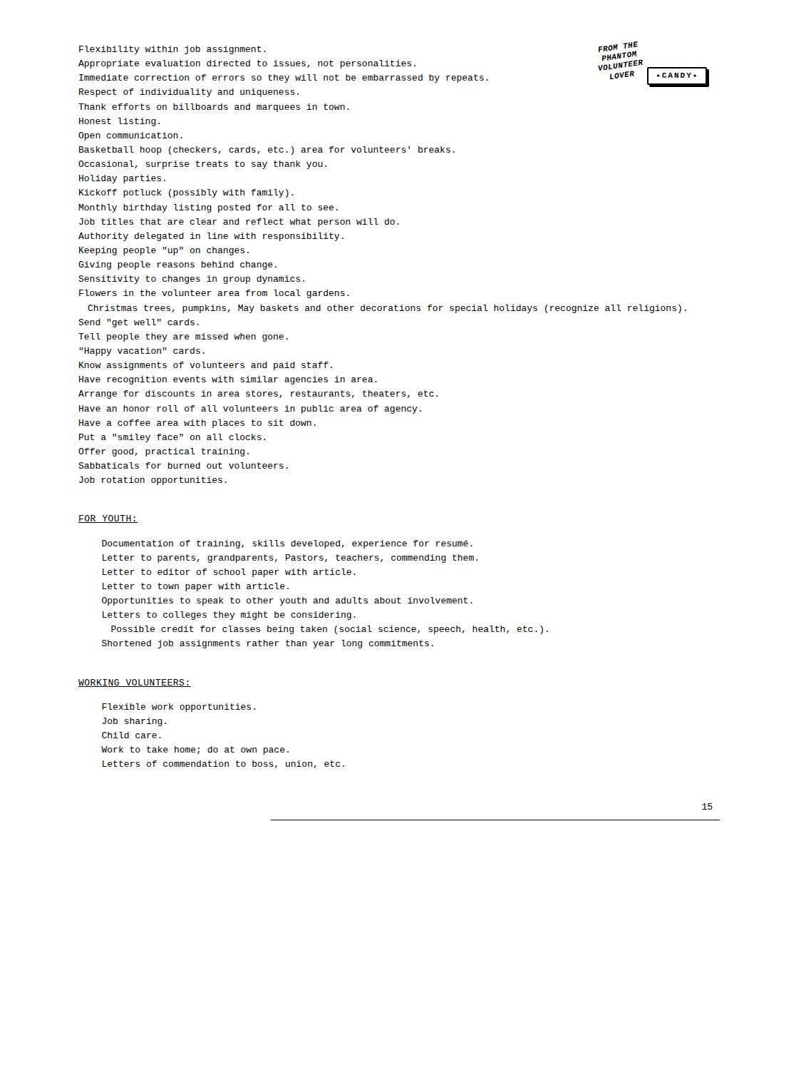FROM THE
PHANTOM
VOLUNTEER
LOVER
✦CANDY✦
Flexibility within job assignment.
Appropriate evaluation directed to issues, not personalities.
Immediate correction of errors so they will not be embarrassed by repeats.
Respect of individuality and uniqueness.
Thank efforts on billboards and marquees in town.
Honest listing.
Open communication.
Basketball hoop (checkers, cards, etc.) area for volunteers' breaks.
Occasional, surprise treats to say thank you.
Holiday parties.
Kickoff potluck (possibly with family).
Monthly birthday listing posted for all to see.
Job titles that are clear and reflect what person will do.
Authority delegated in line with responsibility.
Keeping people "up" on changes.
Giving people reasons behind change.
Sensitivity to changes in group dynamics.
Flowers in the volunteer area from local gardens.
Christmas trees, pumpkins, May baskets and other decorations for special holidays (recognize all religions).
Send "get well" cards.
Tell people they are missed when gone.
"Happy vacation" cards.
Know assignments of volunteers and paid staff.
Have recognition events with similar agencies in area.
Arrange for discounts in area stores, restaurants, theaters, etc.
Have an honor roll of all volunteers in public area of agency.
Have a coffee area with places to sit down.
Put a "smiley face" on all clocks.
Offer good, practical training.
Sabbaticals for burned out volunteers.
Job rotation opportunities.
FOR YOUTH:
Documentation of training, skills developed, experience for resumé.
Letter to parents, grandparents, Pastors, teachers, commending them.
Letter to editor of school paper with article.
Letter to town paper with article.
Opportunities to speak to other youth and adults about involvement.
Letters to colleges they might be considering.
Possible credit for classes being taken (social science, speech, health, etc.).
Shortened job assignments rather than year long commitments.
WORKING VOLUNTEERS:
Flexible work opportunities.
Job sharing.
Child care.
Work to take home; do at own pace.
Letters of commendation to boss, union, etc.
15